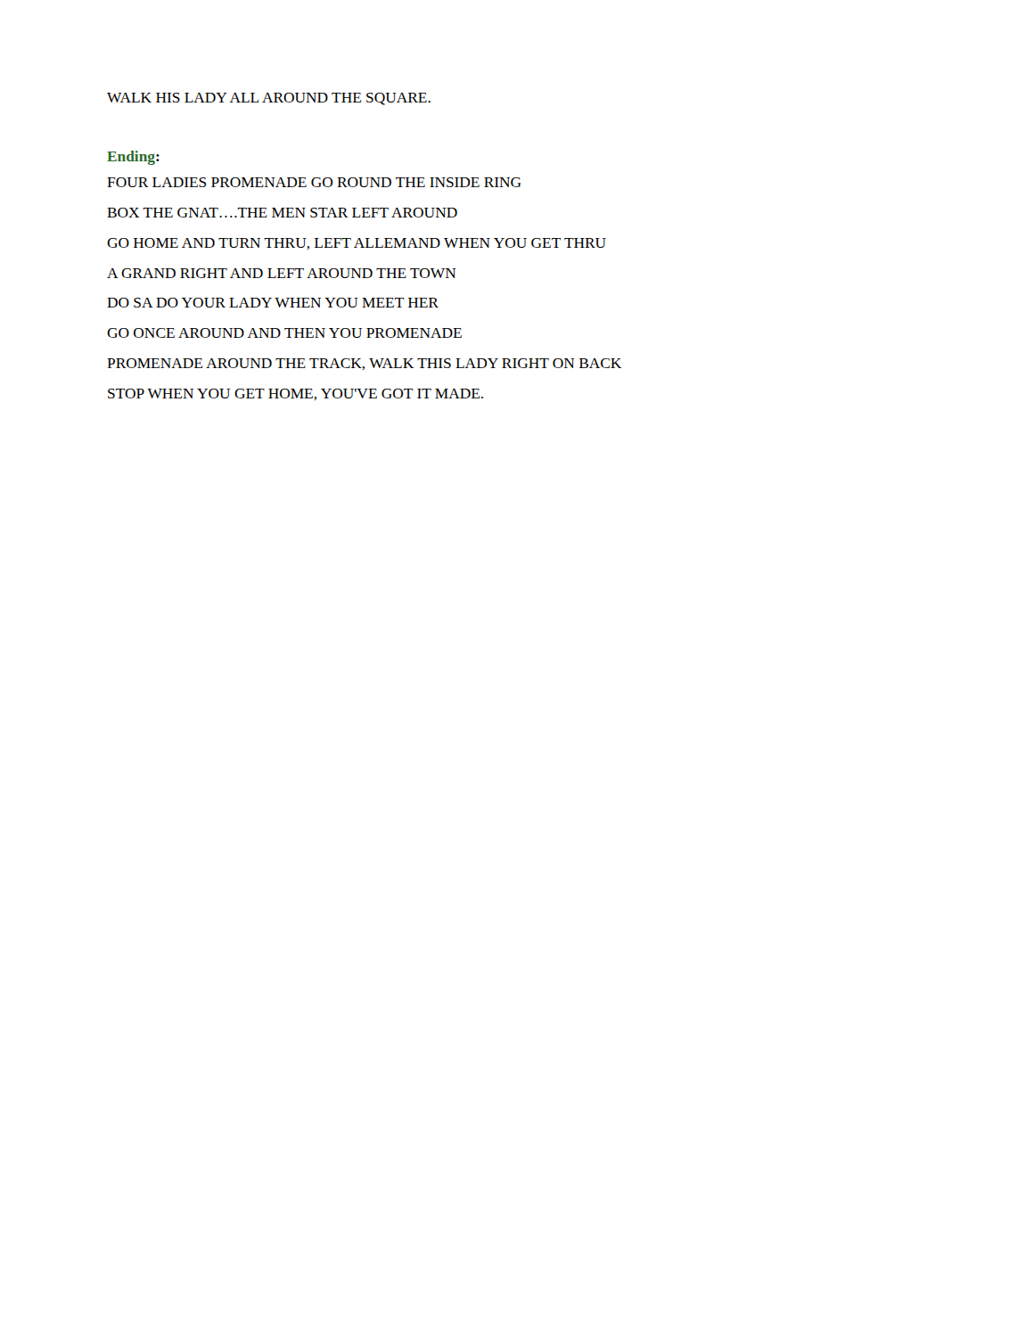WALK HIS LADY ALL AROUND THE SQUARE.
Ending:
FOUR LADIES PROMENADE GO ROUND THE INSIDE RING
BOX THE GNAT….THE MEN STAR LEFT AROUND
GO HOME AND TURN THRU, LEFT ALLEMAND WHEN YOU GET THRU
A GRAND RIGHT AND LEFT AROUND THE TOWN
DO SA DO YOUR LADY WHEN YOU MEET HER
GO ONCE AROUND AND THEN YOU PROMENADE
PROMENADE AROUND THE TRACK, WALK THIS LADY RIGHT ON BACK
STOP WHEN YOU GET HOME, YOU'VE GOT IT MADE.